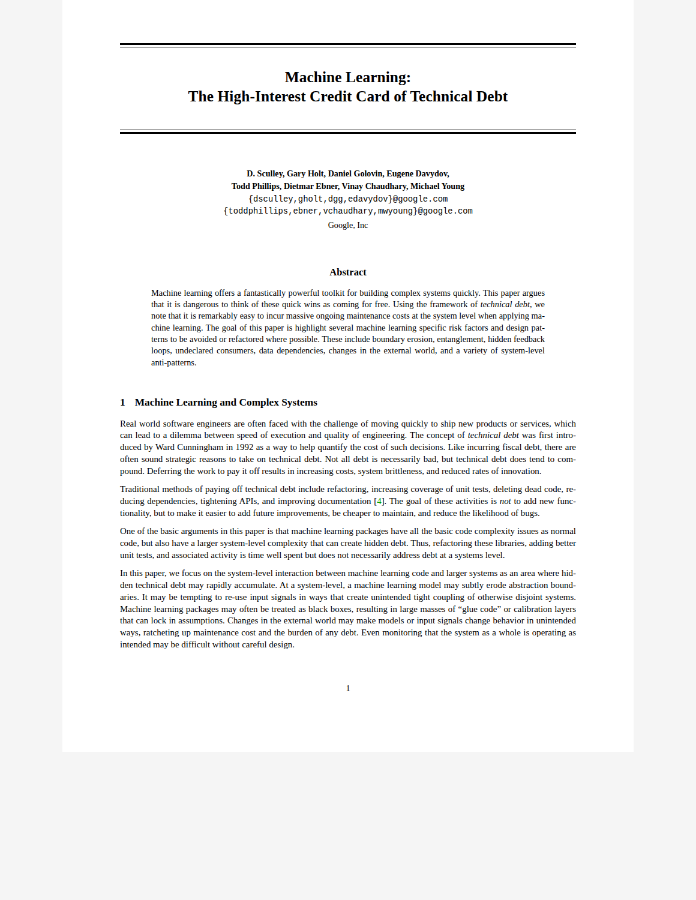Machine Learning:
The High-Interest Credit Card of Technical Debt
D. Sculley, Gary Holt, Daniel Golovin, Eugene Davydov,
Todd Phillips, Dietmar Ebner, Vinay Chaudhary, Michael Young
{dsculley,gholt,dgg,edavydov}@google.com
{toddphillips,ebner,vchaudhary,mwyoung}@google.com
Google, Inc
Abstract
Machine learning offers a fantastically powerful toolkit for building complex systems quickly. This paper argues that it is dangerous to think of these quick wins as coming for free. Using the framework of technical debt, we note that it is remarkably easy to incur massive ongoing maintenance costs at the system level when applying machine learning. The goal of this paper is highlight several machine learning specific risk factors and design patterns to be avoided or refactored where possible. These include boundary erosion, entanglement, hidden feedback loops, undeclared consumers, data dependencies, changes in the external world, and a variety of system-level anti-patterns.
1 Machine Learning and Complex Systems
Real world software engineers are often faced with the challenge of moving quickly to ship new products or services, which can lead to a dilemma between speed of execution and quality of engineering. The concept of technical debt was first introduced by Ward Cunningham in 1992 as a way to help quantify the cost of such decisions. Like incurring fiscal debt, there are often sound strategic reasons to take on technical debt. Not all debt is necessarily bad, but technical debt does tend to compound. Deferring the work to pay it off results in increasing costs, system brittleness, and reduced rates of innovation.
Traditional methods of paying off technical debt include refactoring, increasing coverage of unit tests, deleting dead code, reducing dependencies, tightening APIs, and improving documentation [4]. The goal of these activities is not to add new functionality, but to make it easier to add future improvements, be cheaper to maintain, and reduce the likelihood of bugs.
One of the basic arguments in this paper is that machine learning packages have all the basic code complexity issues as normal code, but also have a larger system-level complexity that can create hidden debt. Thus, refactoring these libraries, adding better unit tests, and associated activity is time well spent but does not necessarily address debt at a systems level.
In this paper, we focus on the system-level interaction between machine learning code and larger systems as an area where hidden technical debt may rapidly accumulate. At a system-level, a machine learning model may subtly erode abstraction boundaries. It may be tempting to re-use input signals in ways that create unintended tight coupling of otherwise disjoint systems. Machine learning packages may often be treated as black boxes, resulting in large masses of “glue code” or calibration layers that can lock in assumptions. Changes in the external world may make models or input signals change behavior in unintended ways, ratcheting up maintenance cost and the burden of any debt. Even monitoring that the system as a whole is operating as intended may be difficult without careful design.
1